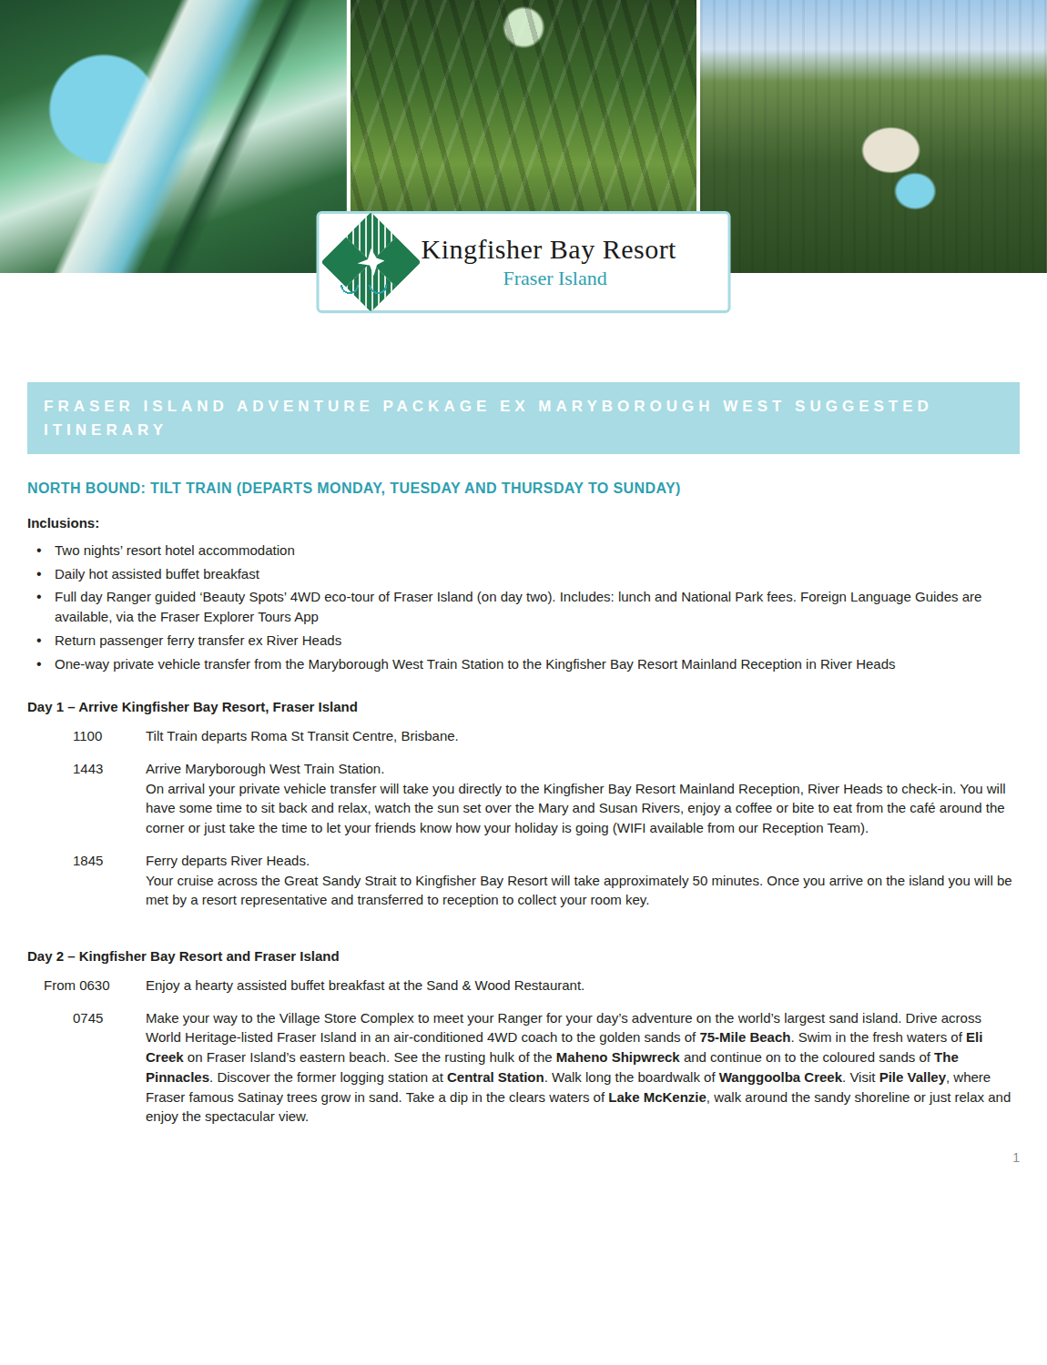Kingfisher Bay Resort
Fraser Island
Fraser Island Adventure Package ex Maryborough West Suggested Itinerary
North Bound: Tilt Train (Departs Monday, Tuesday and Thursday to Sunday)
Inclusions:
Two nights’ resort hotel accommodation
Daily hot assisted buffet breakfast
Full day Ranger guided ‘Beauty Spots’ 4WD eco-tour of Fraser Island (on day two). Includes: lunch and National Park fees. Foreign Language Guides are available, via the Fraser Explorer Tours App
Return passenger ferry transfer ex River Heads
One-way private vehicle transfer from the Maryborough West Train Station to the Kingfisher Bay Resort Mainland Reception in River Heads
Day 1 – Arrive Kingfisher Bay Resort, Fraser Island
| 1100 | Tilt Train departs Roma St Transit Centre, Brisbane. |
| 1443 | Arrive Maryborough West Train Station. On arrival your private vehicle transfer will take you directly to the Kingfisher Bay Resort Mainland Reception, River Heads to check-in. You will have some time to sit back and relax, watch the sun set over the Mary and Susan Rivers, enjoy a coffee or bite to eat from the café around the corner or just take the time to let your friends know how your holiday is going (WIFI available from our Reception Team). |
| 1845 | Ferry departs River Heads. Your cruise across the Great Sandy Strait to Kingfisher Bay Resort will take approximately 50 minutes. Once you arrive on the island you will be met by a resort representative and transferred to reception to collect your room key. |
Day 2 – Kingfisher Bay Resort and Fraser Island
| From 0630 | Enjoy a hearty assisted buffet breakfast at the Sand & Wood Restaurant. |
| 0745 | Make your way to the Village Store Complex to meet your Ranger for your day’s adventure on the world’s largest sand island. Drive across World Heritage-listed Fraser Island in an air-conditioned 4WD coach to the golden sands of 75-Mile Beach . Swim in the fresh waters of Eli Creek on Fraser Island’s eastern beach. See the rusting hulk of the Maheno Shipwreck and continue on to the coloured sands of The Pinnacles . Discover the former logging station at Central Station . Walk long the boardwalk of Wanggoolba Creek . Visit Pile Valley , where Fraser famous Satinay trees grow in sand. Take a dip in the clears waters of Lake McKenzie , walk around the sandy shoreline or just relax and enjoy the spectacular view. |
1